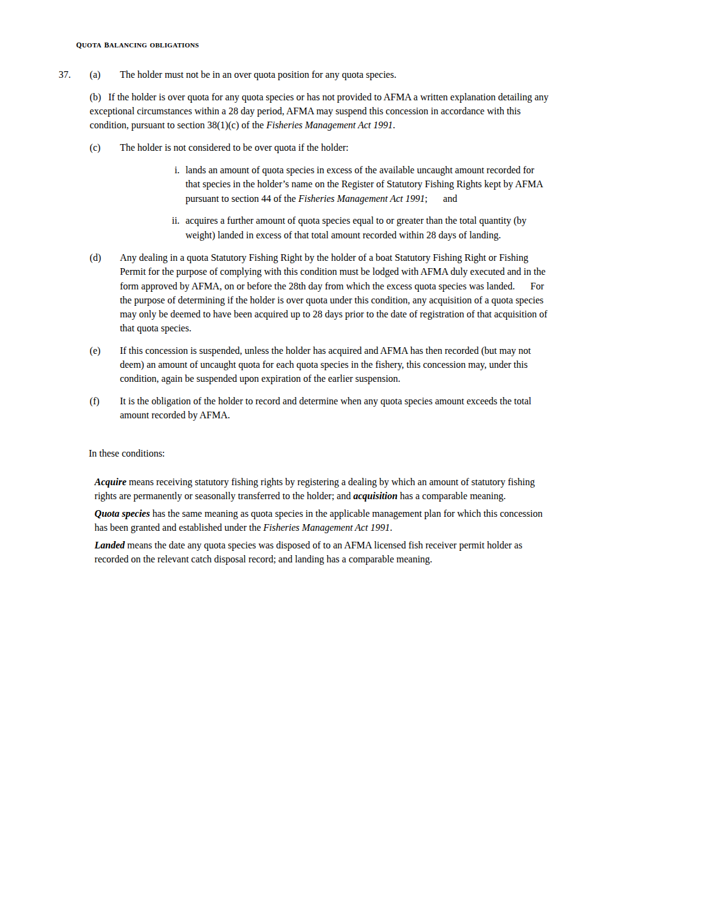QUOTA BALANCING OBLIGATIONS
37.
(a)
The holder must not be in an over quota position for any quota species.
(b) If the holder is over quota for any quota species or has not provided to AFMA a written explanation detailing any exceptional circumstances within a 28 day period, AFMA may suspend this concession in accordance with this condition, pursuant to section 38(1)(c) of the Fisheries Management Act 1991.
(c)
The holder is not considered to be over quota if the holder:
lands an amount of quota species in excess of the available uncaught amount recorded for that species in the holder’s name on the Register of Statutory Fishing Rights kept by AFMA pursuant to section 44 of the Fisheries Management Act 1991; and
acquires a further amount of quota species equal to or greater than the total quantity (by weight) landed in excess of that total amount recorded within 28 days of landing.
(d)
Any dealing in a quota Statutory Fishing Right by the holder of a boat Statutory Fishing Right or Fishing Permit for the purpose of complying with this condition must be lodged with AFMA duly executed and in the form approved by AFMA, on or before the 28th day from which the excess quota species was landed. For the purpose of determining if the holder is over quota under this condition, any acquisition of a quota species may only be deemed to have been acquired up to 28 days prior to the date of registration of that acquisition of that quota species.
(e)
If this concession is suspended, unless the holder has acquired and AFMA has then recorded (but may not deem) an amount of uncaught quota for each quota species in the fishery, this concession may, under this condition, again be suspended upon expiration of the earlier suspension.
(f)
It is the obligation of the holder to record and determine when any quota species amount exceeds the total amount recorded by AFMA.
In these conditions:
Acquire means receiving statutory fishing rights by registering a dealing by which an amount of statutory fishing rights are permanently or seasonally transferred to the holder; and acquisition has a comparable meaning.
Quota species has the same meaning as quota species in the applicable management plan for which this concession has been granted and established under the Fisheries Management Act 1991.
Landed means the date any quota species was disposed of to an AFMA licensed fish receiver permit holder as recorded on the relevant catch disposal record; and landing has a comparable meaning.